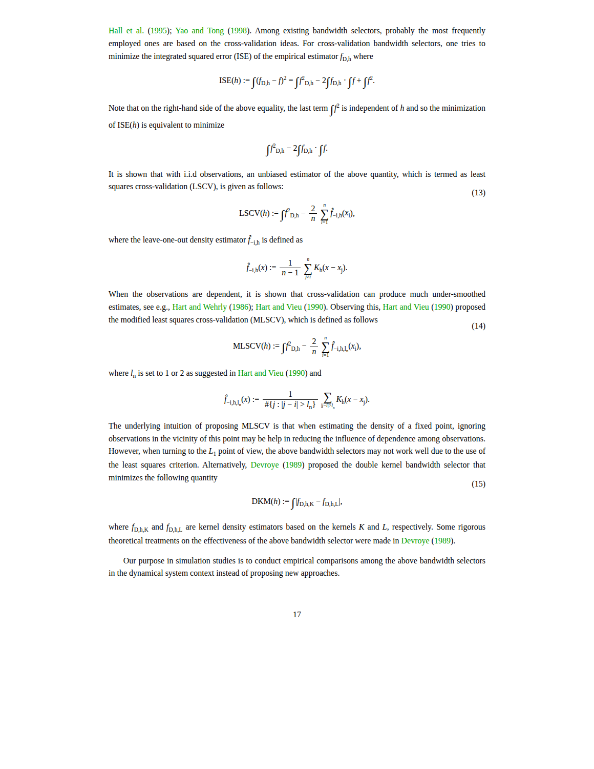Hall et al. (1995); Yao and Tong (1998). Among existing bandwidth selectors, probably the most frequently employed ones are based on the cross-validation ideas. For cross-validation bandwidth selectors, one tries to minimize the integrated squared error (ISE) of the empirical estimator fD,h where
ISE(h) := ∫(fD,h − f)2 = ∫f2D,h − 2∫fD,h · ∫f + ∫f2.
Note that on the right-hand side of the above equality, the last term ∫f2 is independent of h and so the minimization of ISE(h) is equivalent to minimize
∫f2D,h − 2∫fD,h · ∫f.
It is shown that with i.i.d observations, an unbiased estimator of the above quantity, which is termed as least squares cross-validation (LSCV), is given as follows:
LSCV(h) := ∫f2D,h − 2 n n∑i=1 f̂−i,h(xi), (13)
where the leave-one-out density estimator f̂−i,h is defined as
f̂−i,h(x) := 1 n − 1 n∑j≠i Kh(x − xj).
When the observations are dependent, it is shown that cross-validation can produce much under-smoothed estimates, see e.g., Hart and Wehrly (1986); Hart and Vieu (1990). Observing this, Hart and Vieu (1990) proposed the modified least squares cross-validation (MLSCV), which is defined as follows
MLSCV(h) := ∫f2D,h − 2 n n∑i=1 f̂−i,h,ln(xi), (14)
where ln is set to 1 or 2 as suggested in Hart and Vieu (1990) and
f̂−i,h,ln(x) := 1#{j : |j − i| > ln}∑|j−i|>ln Kh(x − xj).
The underlying intuition of proposing MLSCV is that when estimating the density of a fixed point, ignoring observations in the vicinity of this point may be help in reducing the influence of dependence among observations. However, when turning to the L1 point of view, the above bandwidth selectors may not work well due to the use of the least squares criterion. Alternatively, Devroye (1989) proposed the double kernel bandwidth selector that minimizes the following quantity
DKM(h) := ∫|fD,h,K − fD,h,L|, (15)
where fD,h,K and fD,h,L are kernel density estimators based on the kernels K and L, respectively. Some rigorous theoretical treatments on the effectiveness of the above bandwidth selector were made in Devroye (1989).
Our purpose in simulation studies is to conduct empirical comparisons among the above bandwidth selectors in the dynamical system context instead of proposing new approaches.
17